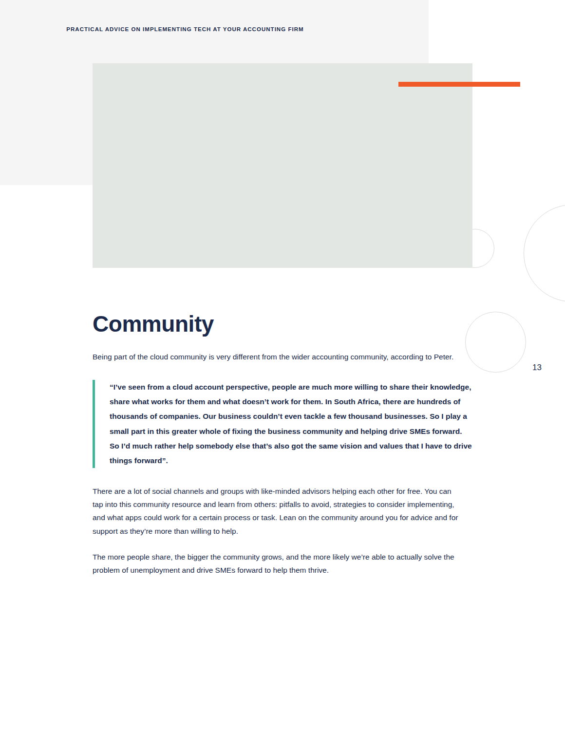Practical advice on implementing tech at your accounting firm
13
Community
Being part of the cloud community is very different from the wider accounting community, according to Peter.
“I’ve seen from a cloud account perspective, people are much more willing to share their knowledge, share what works for them and what doesn’t work for them. In South Africa, there are hundreds of thousands of companies. Our business couldn’t even tackle a few thousand businesses. So I play a small part in this greater whole of fixing the business community and helping drive SMEs forward. So I’d much rather help somebody else that’s also got the same vision and values that I have to drive things forward”.
There are a lot of social channels and groups with like-minded advisors helping each other for free. You can tap into this community resource and learn from others: pitfalls to avoid, strategies to consider implementing, and what apps could work for a certain process or task. Lean on the community around you for advice and for support as they’re more than willing to help.
The more people share, the bigger the community grows, and the more likely we’re able to actually solve the problem of unemployment and drive SMEs forward to help them thrive.